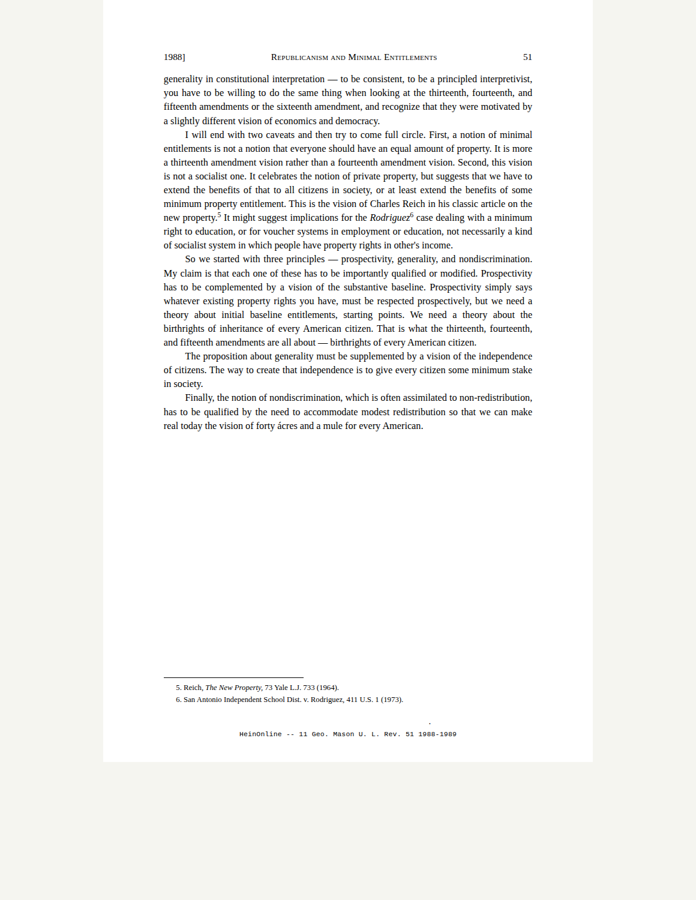1988] Republicanism and Minimal Entitlements 51
generality in constitutional interpretation — to be consistent, to be a principled interpretivist, you have to be willing to do the same thing when looking at the thirteenth, fourteenth, and fifteenth amendments or the sixteenth amendment, and recognize that they were motivated by a slightly different vision of economics and democracy.
I will end with two caveats and then try to come full circle. First, a notion of minimal entitlements is not a notion that everyone should have an equal amount of property. It is more a thirteenth amendment vision rather than a fourteenth amendment vision. Second, this vision is not a socialist one. It celebrates the notion of private property, but suggests that we have to extend the benefits of that to all citizens in society, or at least extend the benefits of some minimum property entitlement. This is the vision of Charles Reich in his classic article on the new property.5 It might suggest implications for the Rodriguez6 case dealing with a minimum right to education, or for voucher systems in employment or education, not necessarily a kind of socialist system in which people have property rights in other's income.
So we started with three principles — prospectivity, generality, and nondiscrimination. My claim is that each one of these has to be importantly qualified or modified. Prospectivity has to be complemented by a vision of the substantive baseline. Prospectivity simply says whatever existing property rights you have, must be respected prospectively, but we need a theory about initial baseline entitlements, starting points. We need a theory about the birthrights of inheritance of every American citizen. That is what the thirteenth, fourteenth, and fifteenth amendments are all about — birthrights of every American citizen.
The proposition about generality must be supplemented by a vision of the independence of citizens. The way to create that independence is to give every citizen some minimum stake in society.
Finally, the notion of nondiscrimination, which is often assimilated to non-redistribution, has to be qualified by the need to accommodate modest redistribution so that we can make real today the vision of forty ácres and a mule for every American.
5. Reich, The New Property, 73 Yale L.J. 733 (1964).
6. San Antonio Independent School Dist. v. Rodriguez, 411 U.S. 1 (1973).
.
HeinOnline -- 11 Geo. Mason U. L. Rev. 51 1988-1989